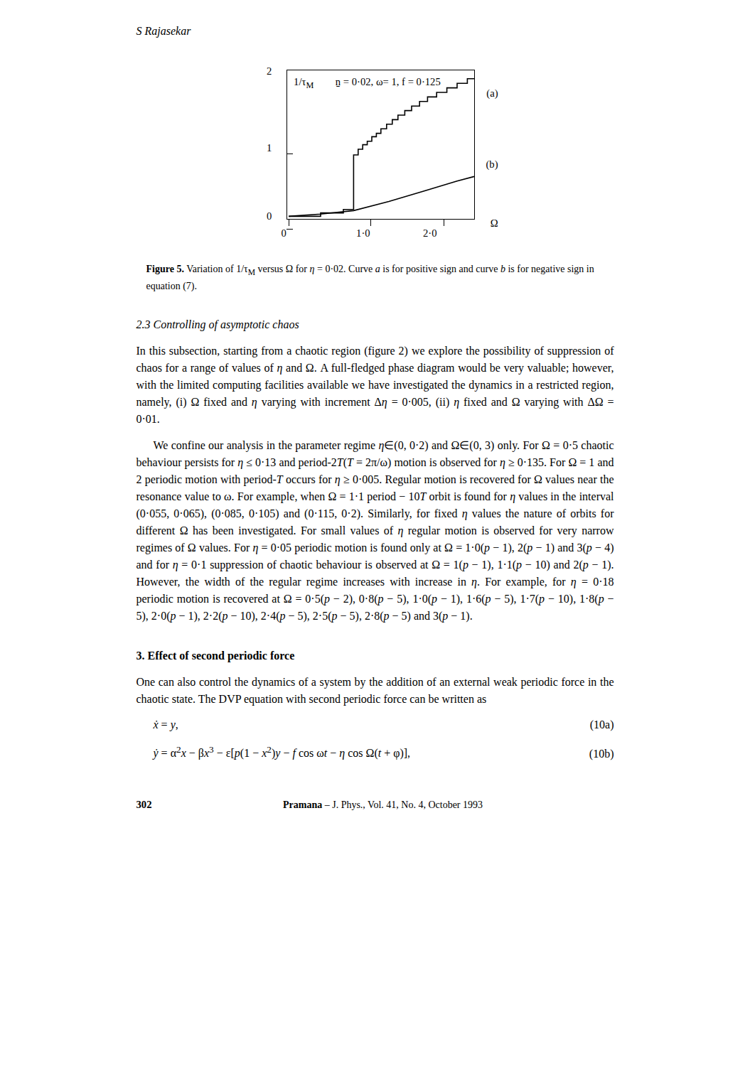S Rajasekar
2
1
0
1/τM
ṉ = 0·02, ω= 1, f = 0·125
(a)
(b)
Ω
0
1·0
2·0
Figure 5. Variation of 1/τM versus Ω for η = 0·02. Curve a is for positive sign and curve b is for negative sign in equation (7).
2.3 Controlling of asymptotic chaos
In this subsection, starting from a chaotic region (figure 2) we explore the possibility of suppression of chaos for a range of values of η and Ω. A full-fledged phase diagram would be very valuable; however, with the limited computing facilities available we have investigated the dynamics in a restricted region, namely, (i) Ω fixed and η varying with increment Δη = 0·005, (ii) η fixed and Ω varying with ΔΩ = 0·01.
We confine our analysis in the parameter regime η∈(0, 0·2) and Ω∈(0, 3) only. For Ω = 0·5 chaotic behaviour persists for η ≤ 0·13 and period-2T(T = 2π/ω) motion is observed for η ≥ 0·135. For Ω = 1 and 2 periodic motion with period-T occurs for η ≥ 0·005. Regular motion is recovered for Ω values near the resonance value to ω. For example, when Ω = 1·1 period − 10T orbit is found for η values in the interval (0·055, 0·065), (0·085, 0·105) and (0·115, 0·2). Similarly, for fixed η values the nature of orbits for different Ω has been investigated. For small values of η regular motion is observed for very narrow regimes of Ω values. For η = 0·05 periodic motion is found only at Ω = 1·0(p − 1), 2(p − 1) and 3(p − 4) and for η = 0·1 suppression of chaotic behaviour is observed at Ω = 1(p − 1), 1·1(p − 10) and 2(p − 1). However, the width of the regular regime increases with increase in η. For example, for η = 0·18 periodic motion is recovered at Ω = 0·5(p − 2), 0·8(p − 5), 1·0(p − 1), 1·6(p − 5), 1·7(p − 10), 1·8(p − 5), 2·0(p − 1), 2·2(p − 10), 2·4(p − 5), 2·5(p − 5), 2·8(p − 5) and 3(p − 1).
3. Effect of second periodic force
One can also control the dynamics of a system by the addition of an external weak periodic force in the chaotic state. The DVP equation with second periodic force can be written as
ẋ = y, (10a)
ẏ = α2x − βx3 − ε[p(1 − x2)y − f cos ωt − η cos Ω(t + φ)], (10b)
302 Pramana – J. Phys., Vol. 41, No. 4, October 1993